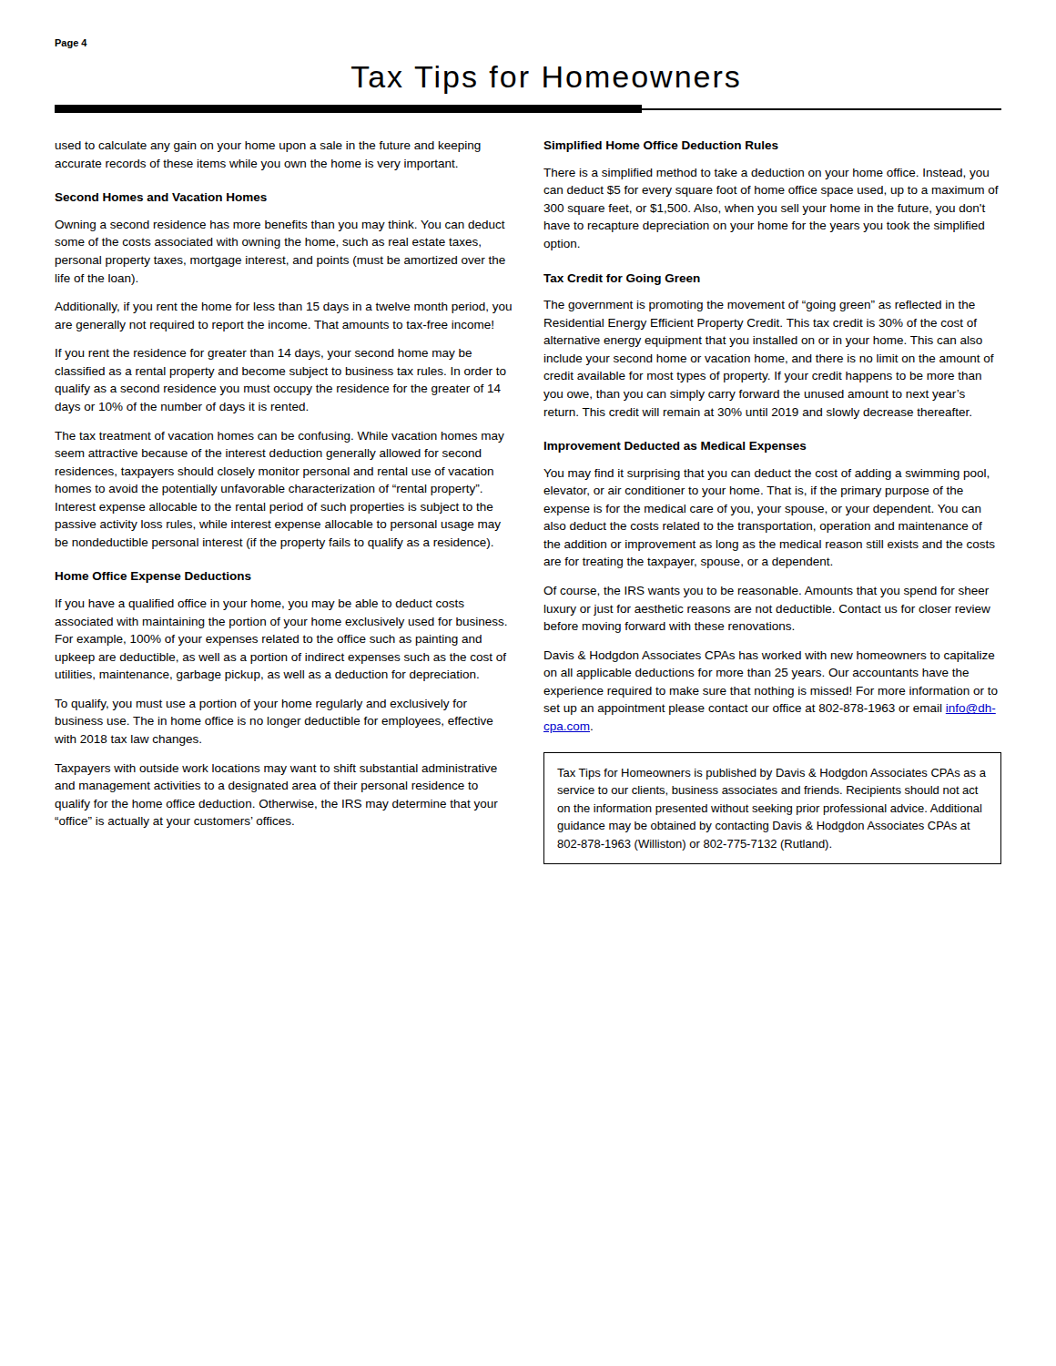Page 4
Tax Tips for Homeowners
used to calculate any gain on your home upon a sale in the future and keeping accurate records of these items while you own the home is very important.
Second Homes and Vacation Homes
Owning a second residence has more benefits than you may think. You can deduct some of the costs associated with owning the home, such as real estate taxes, personal property taxes, mortgage interest, and points (must be amortized over the life of the loan).
Additionally, if you rent the home for less than 15 days in a twelve month period, you are generally not required to report the income. That amounts to tax-free income!
If you rent the residence for greater than 14 days, your second home may be classified as a rental property and become subject to business tax rules. In order to qualify as a second residence you must occupy the residence for the greater of 14 days or 10% of the number of days it is rented.
The tax treatment of vacation homes can be confusing. While vacation homes may seem attractive because of the interest deduction generally allowed for second residences, taxpayers should closely monitor personal and rental use of vacation homes to avoid the potentially unfavorable characterization of “rental property”. Interest expense allocable to the rental period of such properties is subject to the passive activity loss rules, while interest expense allocable to personal usage may be nondeductible personal interest (if the property fails to qualify as a residence).
Home Office Expense Deductions
If you have a qualified office in your home, you may be able to deduct costs associated with maintaining the portion of your home exclusively used for business. For example, 100% of your expenses related to the office such as painting and upkeep are deductible, as well as a portion of indirect expenses such as the cost of utilities, maintenance, garbage pickup, as well as a deduction for depreciation.
To qualify, you must use a portion of your home regularly and exclusively for business use. The in home office is no longer deductible for employees, effective with 2018 tax law changes.
Taxpayers with outside work locations may want to shift substantial administrative and management activities to a designated area of their personal residence to qualify for the home office deduction. Otherwise, the IRS may determine that your “office” is actually at your customers’ offices.
Simplified Home Office Deduction Rules
There is a simplified method to take a deduction on your home office. Instead, you can deduct $5 for every square foot of home office space used, up to a maximum of 300 square feet, or $1,500. Also, when you sell your home in the future, you don't have to recapture depreciation on your home for the years you took the simplified option.
Tax Credit for Going Green
The government is promoting the movement of “going green” as reflected in the Residential Energy Efficient Property Credit. This tax credit is 30% of the cost of alternative energy equipment that you installed on or in your home. This can also include your second home or vacation home, and there is no limit on the amount of credit available for most types of property. If your credit happens to be more than you owe, than you can simply carry forward the unused amount to next year’s return. This credit will remain at 30% until 2019 and slowly decrease thereafter.
Improvement Deducted as Medical Expenses
You may find it surprising that you can deduct the cost of adding a swimming pool, elevator, or air conditioner to your home. That is, if the primary purpose of the expense is for the medical care of you, your spouse, or your dependent. You can also deduct the costs related to the transportation, operation and maintenance of the addition or improvement as long as the medical reason still exists and the costs are for treating the taxpayer, spouse, or a dependent.
Of course, the IRS wants you to be reasonable. Amounts that you spend for sheer luxury or just for aesthetic reasons are not deductible. Contact us for closer review before moving forward with these renovations.
Davis & Hodgdon Associates CPAs has worked with new homeowners to capitalize on all applicable deductions for more than 25 years. Our accountants have the experience required to make sure that nothing is missed! For more information or to set up an appointment please contact our office at 802-878-1963 or email info@dh-cpa.com.
Tax Tips for Homeowners is published by Davis & Hodgdon Associates CPAs as a service to our clients, business associates and friends. Recipients should not act on the information presented without seeking prior professional advice. Additional guidance may be obtained by contacting Davis & Hodgdon Associates CPAs at 802-878-1963 (Williston) or 802-775-7132 (Rutland).